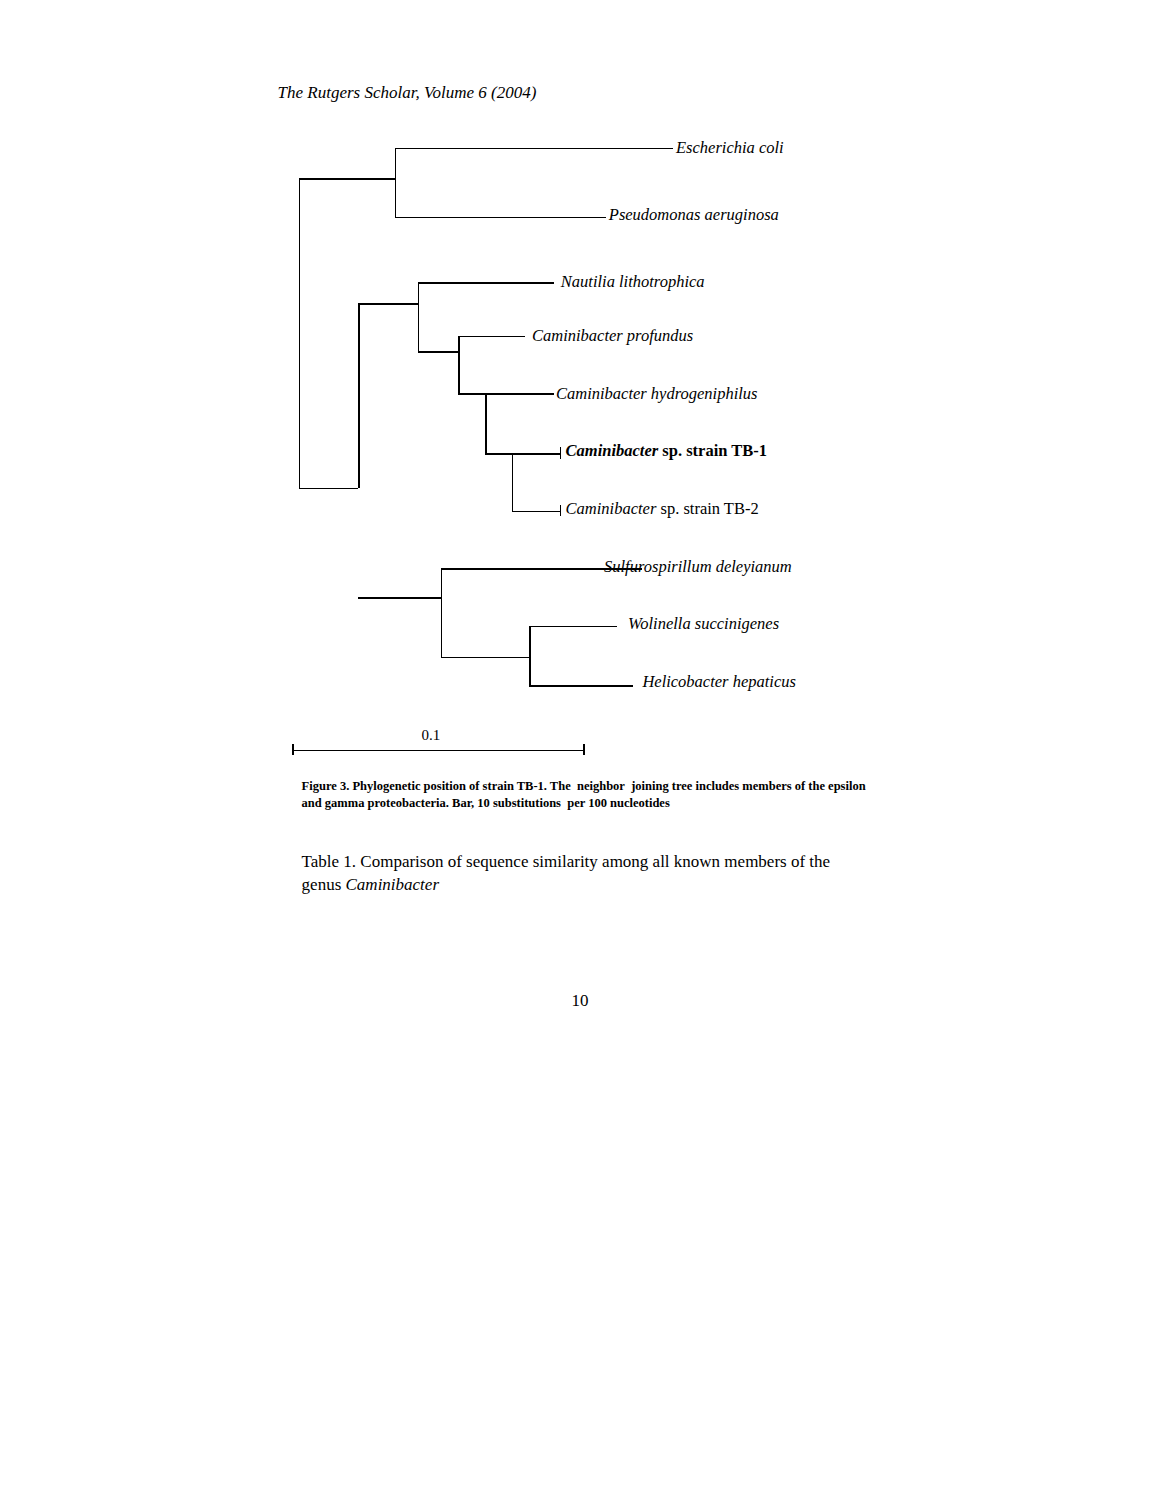The Rutgers Scholar, Volume 6 (2004)
Escherichia coli Pseudomonas aeruginosa Nautilia lithotrophica Caminibacter profundus Caminibacter hydrogeniphilus Caminibacter sp. strain TB-1 Caminibacter sp. strain TB-2 Sulfurospirillum deleyianum Wolinella succinigenes Helicobacter hepaticus
0.1
Figure 3. Phylogenetic position of strain TB-1. The neighbor joining tree includes members of the epsilon and gamma proteobacteria. Bar, 10 substitutions per 100 nucleotides
Table 1. Comparison of sequence similarity among all known members of the genus Caminibacter
10